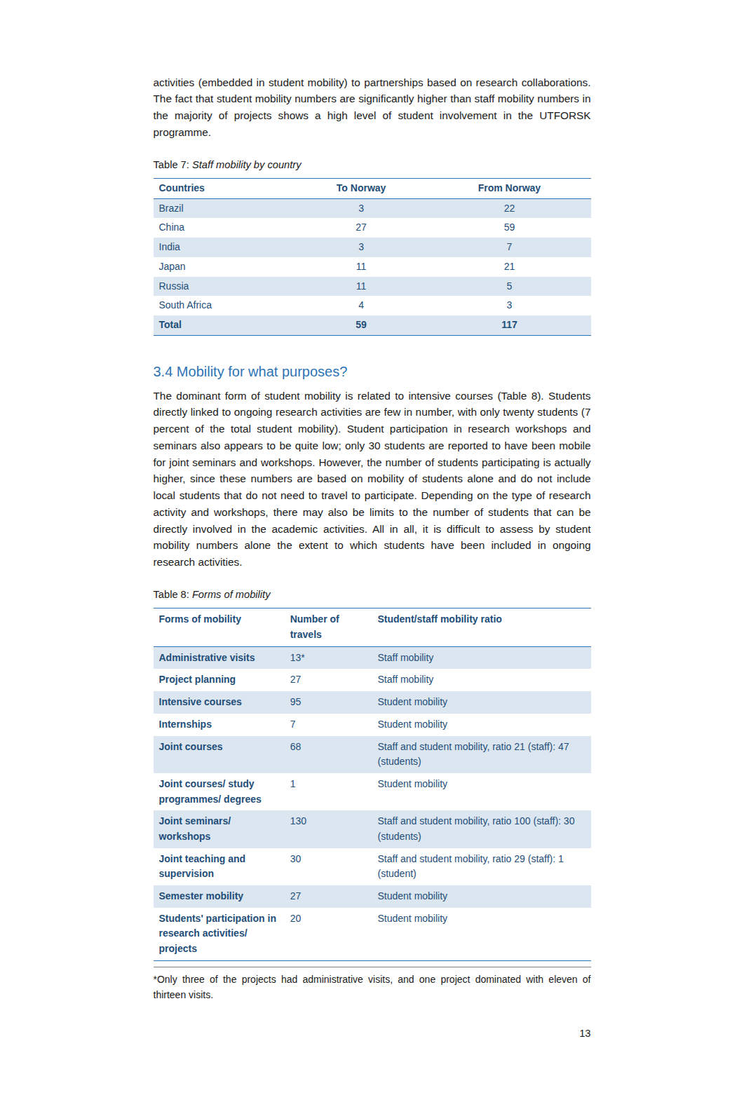activities (embedded in student mobility) to partnerships based on research collaborations. The fact that student mobility numbers are significantly higher than staff mobility numbers in the majority of projects shows a high level of student involvement in the UTFORSK programme.
Table 7: Staff mobility by country
| Countries | To Norway | From Norway |
| --- | --- | --- |
| Brazil | 3 | 22 |
| China | 27 | 59 |
| India | 3 | 7 |
| Japan | 11 | 21 |
| Russia | 11 | 5 |
| South Africa | 4 | 3 |
| Total | 59 | 117 |
3.4 Mobility for what purposes?
The dominant form of student mobility is related to intensive courses (Table 8). Students directly linked to ongoing research activities are few in number, with only twenty students (7 percent of the total student mobility). Student participation in research workshops and seminars also appears to be quite low; only 30 students are reported to have been mobile for joint seminars and workshops. However, the number of students participating is actually higher, since these numbers are based on mobility of students alone and do not include local students that do not need to travel to participate. Depending on the type of research activity and workshops, there may also be limits to the number of students that can be directly involved in the academic activities. All in all, it is difficult to assess by student mobility numbers alone the extent to which students have been included in ongoing research activities.
Table 8: Forms of mobility
| Forms of mobility | Number of travels | Student/staff mobility ratio |
| --- | --- | --- |
| Administrative visits | 13* | Staff mobility |
| Project planning | 27 | Staff mobility |
| Intensive courses | 95 | Student mobility |
| Internships | 7 | Student mobility |
| Joint courses | 68 | Staff and student mobility, ratio 21 (staff): 47 (students) |
| Joint courses/ study programmes/ degrees | 1 | Student mobility |
| Joint seminars/ workshops | 130 | Staff and student mobility, ratio 100 (staff): 30 (students) |
| Joint teaching and supervision | 30 | Staff and student mobility, ratio 29 (staff): 1 (student) |
| Semester mobility | 27 | Student mobility |
| Students' participation in research activities/ projects | 20 | Student mobility |
*Only three of the projects had administrative visits, and one project dominated with eleven of thirteen visits.
13